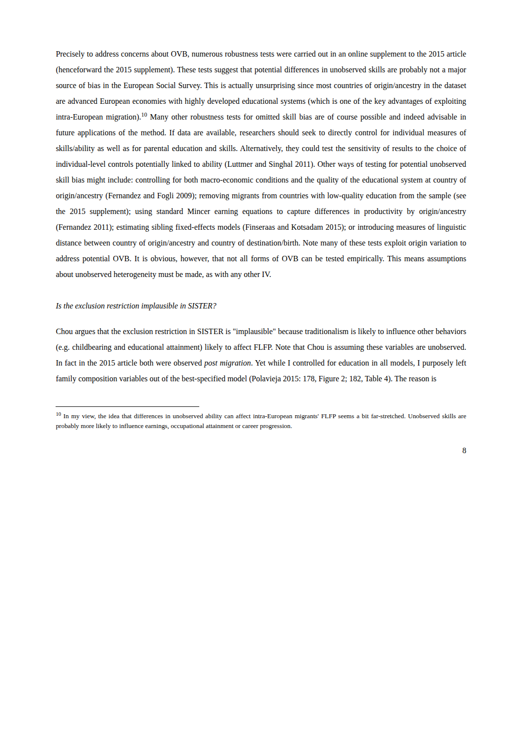Precisely to address concerns about OVB, numerous robustness tests were carried out in an online supplement to the 2015 article (henceforward the 2015 supplement). These tests suggest that potential differences in unobserved skills are probably not a major source of bias in the European Social Survey. This is actually unsurprising since most countries of origin/ancestry in the dataset are advanced European economies with highly developed educational systems (which is one of the key advantages of exploiting intra-European migration).10 Many other robustness tests for omitted skill bias are of course possible and indeed advisable in future applications of the method. If data are available, researchers should seek to directly control for individual measures of skills/ability as well as for parental education and skills. Alternatively, they could test the sensitivity of results to the choice of individual-level controls potentially linked to ability (Luttmer and Singhal 2011). Other ways of testing for potential unobserved skill bias might include: controlling for both macro-economic conditions and the quality of the educational system at country of origin/ancestry (Fernandez and Fogli 2009); removing migrants from countries with low-quality education from the sample (see the 2015 supplement); using standard Mincer earning equations to capture differences in productivity by origin/ancestry (Fernandez 2011); estimating sibling fixed-effects models (Finseraas and Kotsadam 2015); or introducing measures of linguistic distance between country of origin/ancestry and country of destination/birth. Note many of these tests exploit origin variation to address potential OVB. It is obvious, however, that not all forms of OVB can be tested empirically. This means assumptions about unobserved heterogeneity must be made, as with any other IV.
Is the exclusion restriction implausible in SISTER?
Chou argues that the exclusion restriction in SISTER is "implausible" because traditionalism is likely to influence other behaviors (e.g. childbearing and educational attainment) likely to affect FLFP. Note that Chou is assuming these variables are unobserved. In fact in the 2015 article both were observed post migration. Yet while I controlled for education in all models, I purposely left family composition variables out of the best-specified model (Polavieja 2015: 178, Figure 2; 182, Table 4). The reason is
10 In my view, the idea that differences in unobserved ability can affect intra-European migrants' FLFP seems a bit far-stretched. Unobserved skills are probably more likely to influence earnings, occupational attainment or career progression.
8